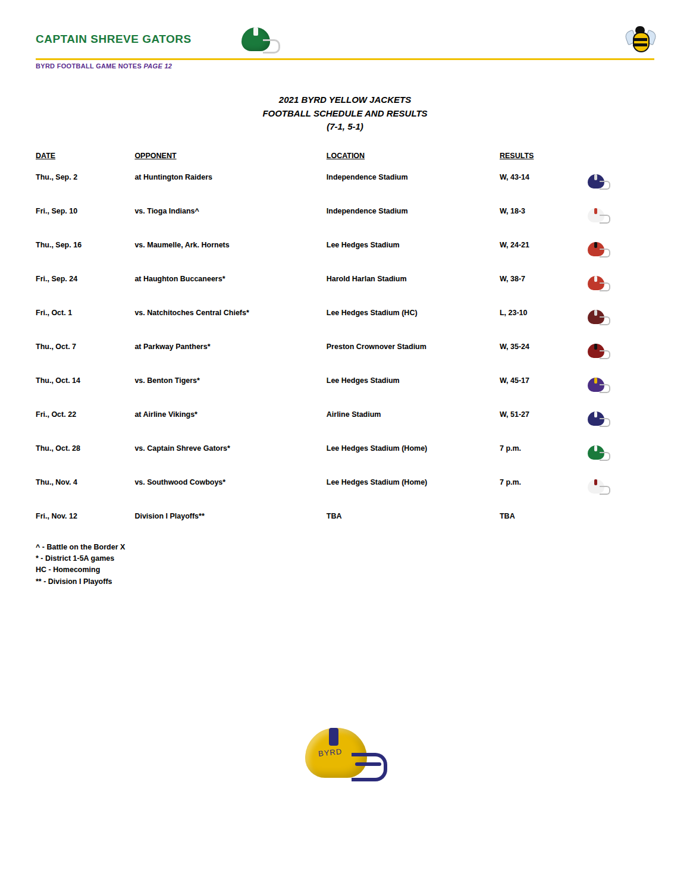CAPTAIN SHREVE GATORS
BYRD FOOTBALL GAME NOTES PAGE 12
2021 BYRD YELLOW JACKETS
FOOTBALL SCHEDULE AND RESULTS
(7-1, 5-1)
| DATE | OPPONENT | LOCATION | RESULTS | |
| --- | --- | --- | --- | --- |
| Thu., Sep. 2 | at Huntington Raiders | Independence Stadium | W, 43-14 | |
| Fri., Sep. 10 | vs. Tioga Indians^ | Independence Stadium | W, 18-3 | |
| Thu., Sep. 16 | vs. Maumelle, Ark. Hornets | Lee Hedges Stadium | W, 24-21 | |
| Fri., Sep. 24 | at Haughton Buccaneers* | Harold Harlan Stadium | W, 38-7 | |
| Fri., Oct. 1 | vs. Natchitoches Central Chiefs* | Lee Hedges Stadium (HC) | L, 23-10 | |
| Thu., Oct. 7 | at Parkway Panthers* | Preston Crownover Stadium | W, 35-24 | |
| Thu., Oct. 14 | vs. Benton Tigers* | Lee Hedges Stadium | W, 45-17 | |
| Fri., Oct. 22 | at Airline Vikings* | Airline Stadium | W, 51-27 | |
| Thu., Oct. 28 | vs. Captain Shreve Gators* | Lee Hedges Stadium (Home) | 7 p.m. | |
| Thu., Nov. 4 | vs. Southwood Cowboys* | Lee Hedges Stadium (Home) | 7 p.m. | |
| Fri., Nov. 12 | Division I Playoffs** | TBA | TBA | |
^ - Battle on the Border X
* - District 1-5A games
HC - Homecoming
** - Division I Playoffs